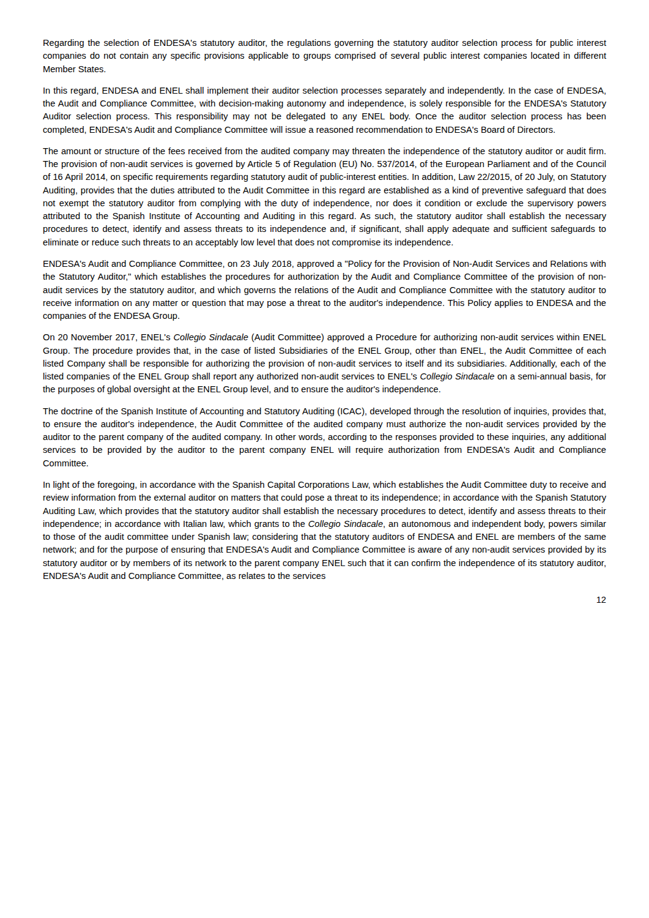Regarding the selection of ENDESA's statutory auditor, the regulations governing the statutory auditor selection process for public interest companies do not contain any specific provisions applicable to groups comprised of several public interest companies located in different Member States.
In this regard, ENDESA and ENEL shall implement their auditor selection processes separately and independently. In the case of ENDESA, the Audit and Compliance Committee, with decision-making autonomy and independence, is solely responsible for the ENDESA's Statutory Auditor selection process. This responsibility may not be delegated to any ENEL body. Once the auditor selection process has been completed, ENDESA's Audit and Compliance Committee will issue a reasoned recommendation to ENDESA's Board of Directors.
The amount or structure of the fees received from the audited company may threaten the independence of the statutory auditor or audit firm. The provision of non-audit services is governed by Article 5 of Regulation (EU) No. 537/2014, of the European Parliament and of the Council of 16 April 2014, on specific requirements regarding statutory audit of public-interest entities. In addition, Law 22/2015, of 20 July, on Statutory Auditing, provides that the duties attributed to the Audit Committee in this regard are established as a kind of preventive safeguard that does not exempt the statutory auditor from complying with the duty of independence, nor does it condition or exclude the supervisory powers attributed to the Spanish Institute of Accounting and Auditing in this regard. As such, the statutory auditor shall establish the necessary procedures to detect, identify and assess threats to its independence and, if significant, shall apply adequate and sufficient safeguards to eliminate or reduce such threats to an acceptably low level that does not compromise its independence.
ENDESA's Audit and Compliance Committee, on 23 July 2018, approved a "Policy for the Provision of Non-Audit Services and Relations with the Statutory Auditor," which establishes the procedures for authorization by the Audit and Compliance Committee of the provision of non-audit services by the statutory auditor, and which governs the relations of the Audit and Compliance Committee with the statutory auditor to receive information on any matter or question that may pose a threat to the auditor's independence. This Policy applies to ENDESA and the companies of the ENDESA Group.
On 20 November 2017, ENEL's Collegio Sindacale (Audit Committee) approved a Procedure for authorizing non-audit services within ENEL Group. The procedure provides that, in the case of listed Subsidiaries of the ENEL Group, other than ENEL, the Audit Committee of each listed Company shall be responsible for authorizing the provision of non-audit services to itself and its subsidiaries. Additionally, each of the listed companies of the ENEL Group shall report any authorized non-audit services to ENEL's Collegio Sindacale on a semi-annual basis, for the purposes of global oversight at the ENEL Group level, and to ensure the auditor's independence.
The doctrine of the Spanish Institute of Accounting and Statutory Auditing (ICAC), developed through the resolution of inquiries, provides that, to ensure the auditor's independence, the Audit Committee of the audited company must authorize the non-audit services provided by the auditor to the parent company of the audited company. In other words, according to the responses provided to these inquiries, any additional services to be provided by the auditor to the parent company ENEL will require authorization from ENDESA's Audit and Compliance Committee.
In light of the foregoing, in accordance with the Spanish Capital Corporations Law, which establishes the Audit Committee duty to receive and review information from the external auditor on matters that could pose a threat to its independence; in accordance with the Spanish Statutory Auditing Law, which provides that the statutory auditor shall establish the necessary procedures to detect, identify and assess threats to their independence; in accordance with Italian law, which grants to the Collegio Sindacale, an autonomous and independent body, powers similar to those of the audit committee under Spanish law; considering that the statutory auditors of ENDESA and ENEL are members of the same network; and for the purpose of ensuring that ENDESA's Audit and Compliance Committee is aware of any non-audit services provided by its statutory auditor or by members of its network to the parent company ENEL such that it can confirm the independence of its statutory auditor, ENDESA's Audit and Compliance Committee, as relates to the services
12